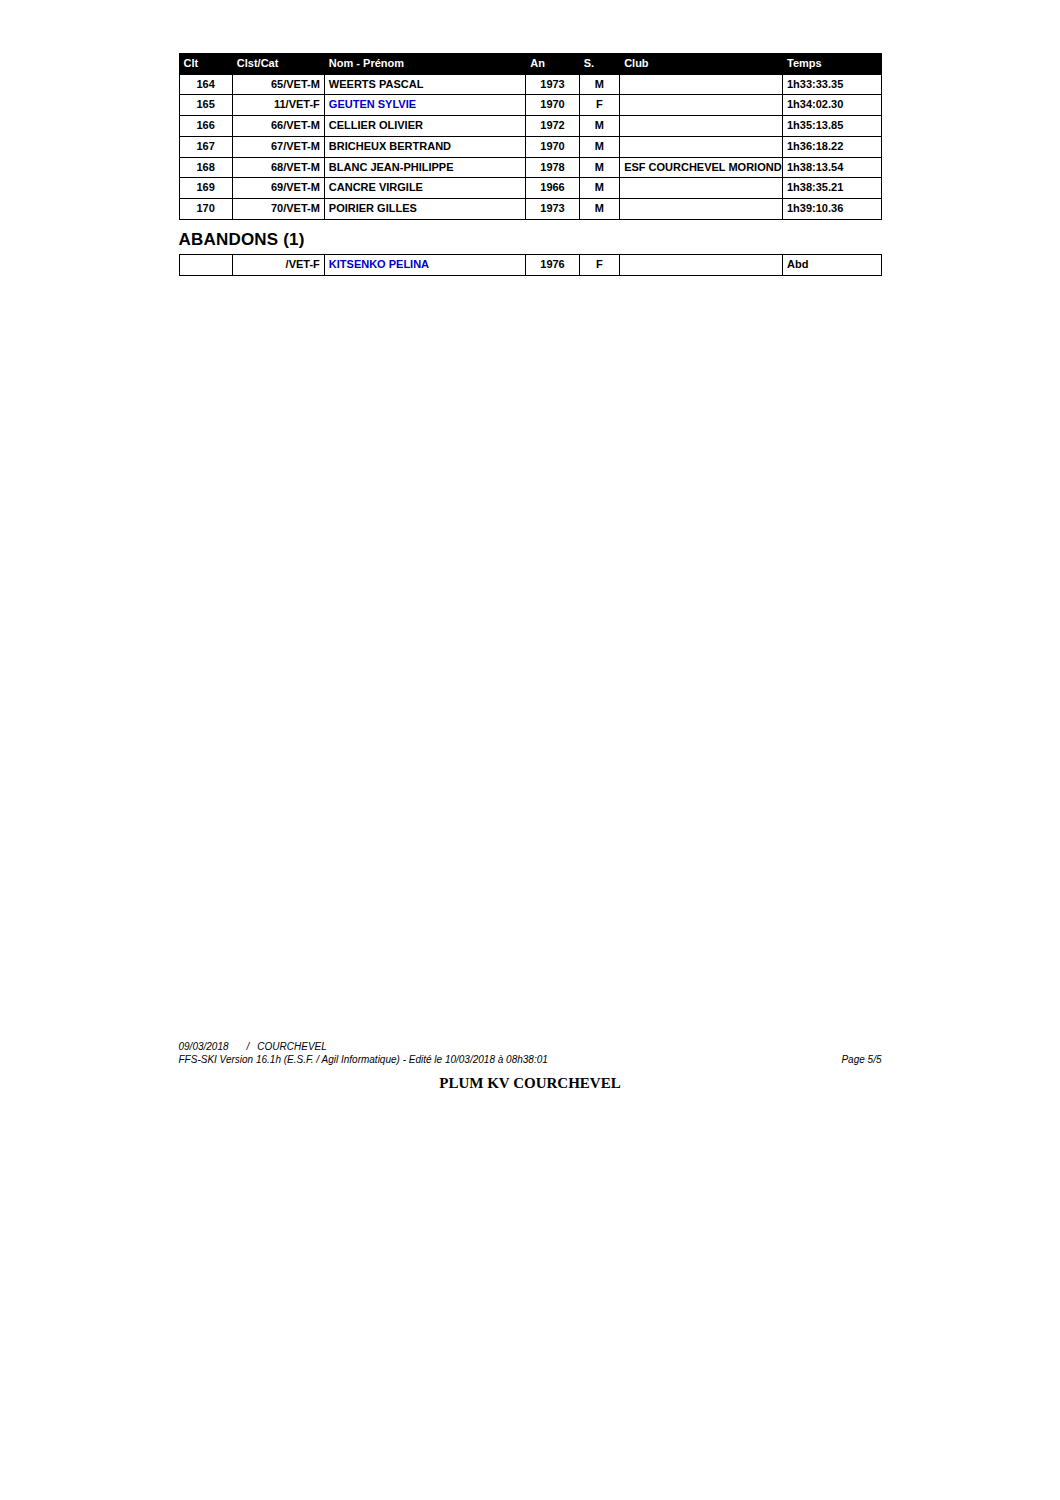| Clt | Clst/Cat | Nom - Prénom | An | S. | Club | Temps |
| --- | --- | --- | --- | --- | --- | --- |
| 164 | 65/VET-M | WEERTS PASCAL | 1973 | M | | 1h33:33.35 |
| 165 | 11/VET-F | GEUTEN SYLVIE | 1970 | F | | 1h34:02.30 |
| 166 | 66/VET-M | CELLIER OLIVIER | 1972 | M | | 1h35:13.85 |
| 167 | 67/VET-M | BRICHEUX BERTRAND | 1970 | M | | 1h36:18.22 |
| 168 | 68/VET-M | BLANC JEAN-PHILIPPE | 1978 | M | ESF COURCHEVEL MORIOND | 1h38:13.54 |
| 169 | 69/VET-M | CANCRE VIRGILE | 1966 | M | | 1h38:35.21 |
| 170 | 70/VET-M | POIRIER GILLES | 1973 | M | | 1h39:10.36 |
ABANDONS (1)
| | /VET-F | KITSENKO PELINA | 1976 | F | | Abd |
09/03/2018/COURCHEVEL
FFS-SKI Version 16.1h (E.S.F. / Agil Informatique) - Edité le 10/03/2018 à 08h38:01 Page 5/5
PLUM KV COURCHEVEL